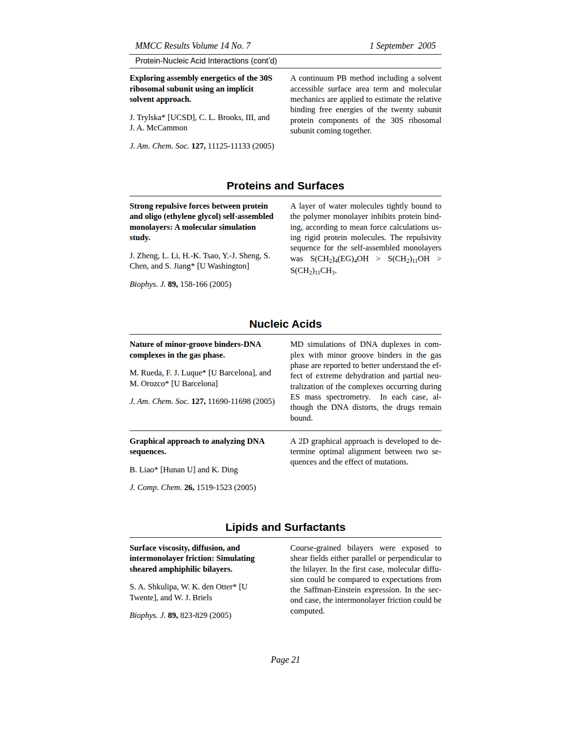MMCC Results Volume 14 No. 7
1 September 2005
Protein-Nucleic Acid Interactions (cont’d)
Exploring assembly energetics of the 30S ribosomal subunit using an implicit solvent approach.
J. Trylska* [UCSD], C. L. Brooks, III, and J. A. McCammon
J. Am. Chem. Soc. 127, 11125-11133 (2005)
A continuum PB method including a solvent accessible surface area term and molecular mechanics are applied to estimate the relative binding free energies of the twenty subunit protein components of the 30S ribosomal subunit coming together.
Proteins and Surfaces
Strong repulsive forces between protein and oligo (ethylene glycol) self-assembled monolayers: A molecular simulation study.
J. Zheng, L. Li, H.-K. Tsao, Y.-J. Sheng, S. Chen, and S. Jiang* [U Washington]
Biophys. J. 89, 158-166 (2005)
A layer of water molecules tightly bound to the polymer monolayer inhibits protein binding, according to mean force calculations using rigid protein molecules. The repulsivity sequence for the self-assembled monolayers was S(CH2)4(EG)4OH > S(CH2)11OH > S(CH2)11CH3.
Nucleic Acids
Nature of minor-groove binders-DNA complexes in the gas phase.
M. Rueda, F. J. Luque* [U Barcelona], and M. Orozco* [U Barcelona]
J. Am. Chem. Soc. 127, 11690-11698 (2005)
MD simulations of DNA duplexes in complex with minor groove binders in the gas phase are reported to better understand the effect of extreme dehydration and partial neutralization of the complexes occurring during ES mass spectrometry. In each case, although the DNA distorts, the drugs remain bound.
Graphical approach to analyzing DNA sequences.
B. Liao* [Hunan U] and K. Ding
J. Comp. Chem. 26, 1519-1523 (2005)
A 2D graphical approach is developed to determine optimal alignment between two sequences and the effect of mutations.
Lipids and Surfactants
Surface viscosity, diffusion, and intermonolayer friction: Simulating sheared amphiphilic bilayers.
S. A. Shkulipa, W. K. den Otter* [U Twente], and W. J. Briels
Biophys. J. 89, 823-829 (2005)
Course-grained bilayers were exposed to shear fields either parallel or perpendicular to the bilayer. In the first case, molecular diffusion could be compared to expectations from the Saffman-Einstein expression. In the second case, the intermonolayer friction could be computed.
Page 21